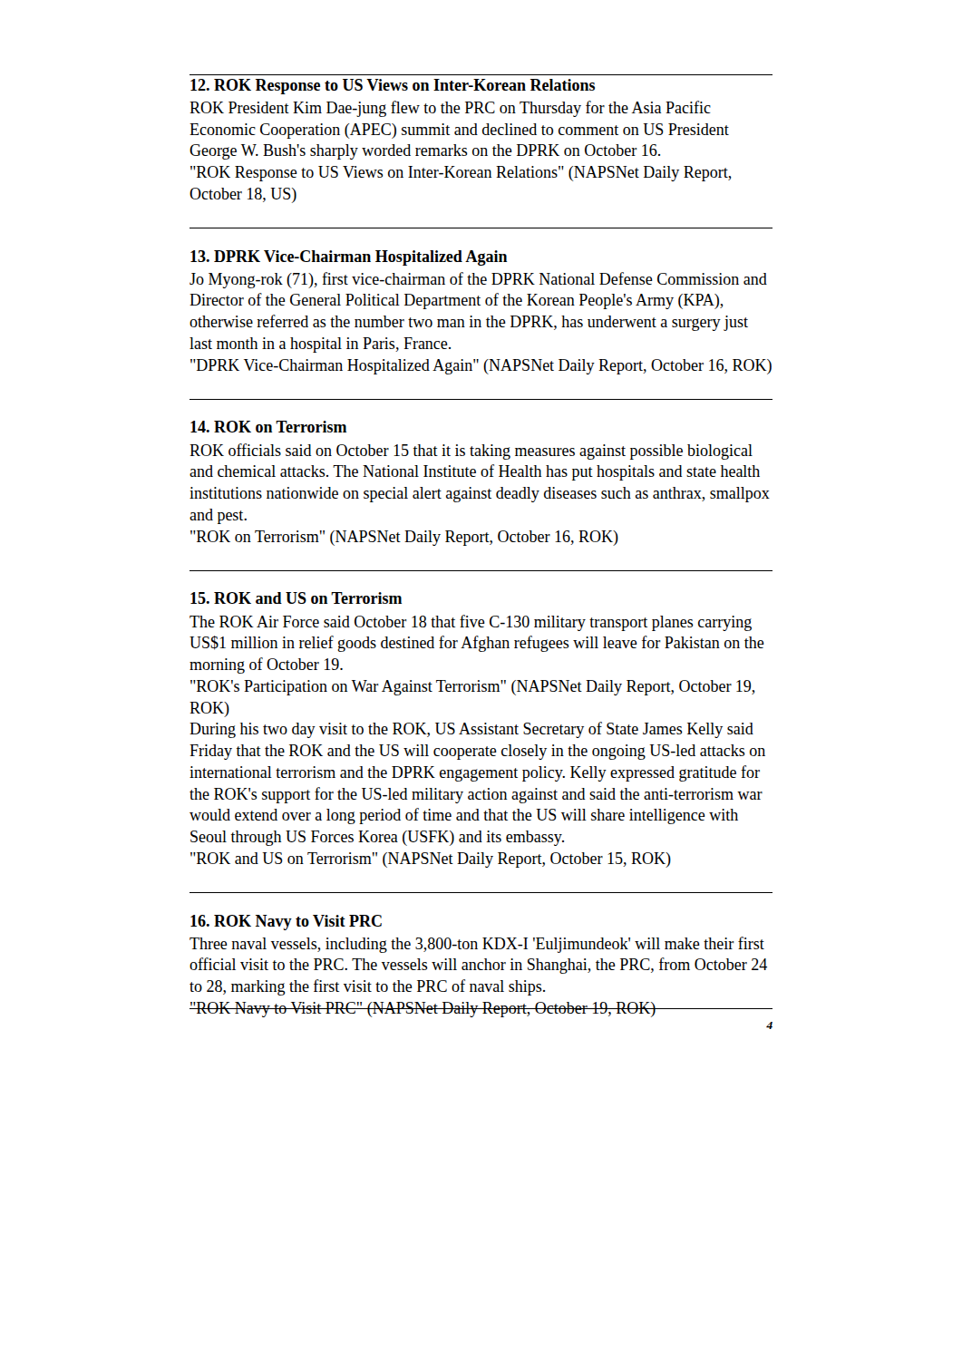12. ROK Response to US Views on Inter-Korean Relations
ROK President Kim Dae-jung flew to the PRC on Thursday for the Asia Pacific Economic Cooperation (APEC) summit and declined to comment on US President George W. Bush's sharply worded remarks on the DPRK on October 16.
"ROK Response to US Views on Inter-Korean Relations" (NAPSNet Daily Report, October 18, US)
13. DPRK Vice-Chairman Hospitalized Again
Jo Myong-rok (71), first vice-chairman of the DPRK National Defense Commission and Director of the General Political Department of the Korean People's Army (KPA), otherwise referred as the number two man in the DPRK, has underwent a surgery just last month in a hospital in Paris, France.
"DPRK Vice-Chairman Hospitalized Again" (NAPSNet Daily Report, October 16, ROK)
14. ROK on Terrorism
ROK officials said on October 15 that it is taking measures against possible biological and chemical attacks. The National Institute of Health has put hospitals and state health institutions nationwide on special alert against deadly diseases such as anthrax, smallpox and pest.
"ROK on Terrorism" (NAPSNet Daily Report, October 16, ROK)
15. ROK and US on Terrorism
The ROK Air Force said October 18 that five C-130 military transport planes carrying US$1 million in relief goods destined for Afghan refugees will leave for Pakistan on the morning of October 19.
"ROK's Participation on War Against Terrorism" (NAPSNet Daily Report, October 19, ROK)
During his two day visit to the ROK, US Assistant Secretary of State James Kelly said Friday that the ROK and the US will cooperate closely in the ongoing US-led attacks on international terrorism and the DPRK engagement policy. Kelly expressed gratitude for the ROK's support for the US-led military action against and said the anti-terrorism war would extend over a long period of time and that the US will share intelligence with Seoul through US Forces Korea (USFK) and its embassy.
"ROK and US on Terrorism" (NAPSNet Daily Report, October 15, ROK)
16. ROK Navy to Visit PRC
Three naval vessels, including the 3,800-ton KDX-I 'Euljimundeok' will make their first official visit to the PRC. The vessels will anchor in Shanghai, the PRC, from October 24 to 28, marking the first visit to the PRC of naval ships.
"ROK Navy to Visit PRC" (NAPSNet Daily Report, October 19, ROK)
4